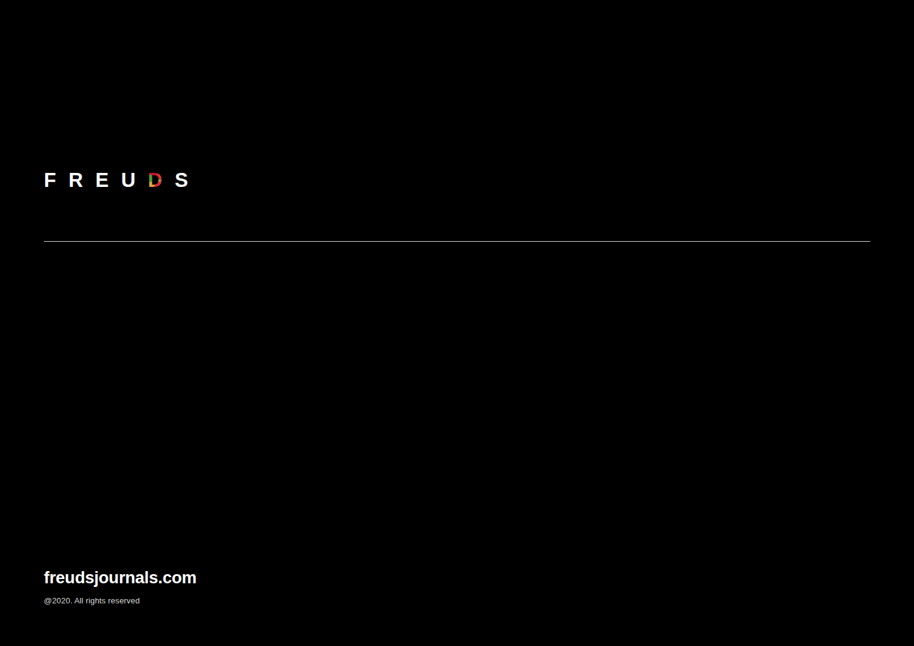FREUDS
freudsjournals.com
@2020. All rights reserved